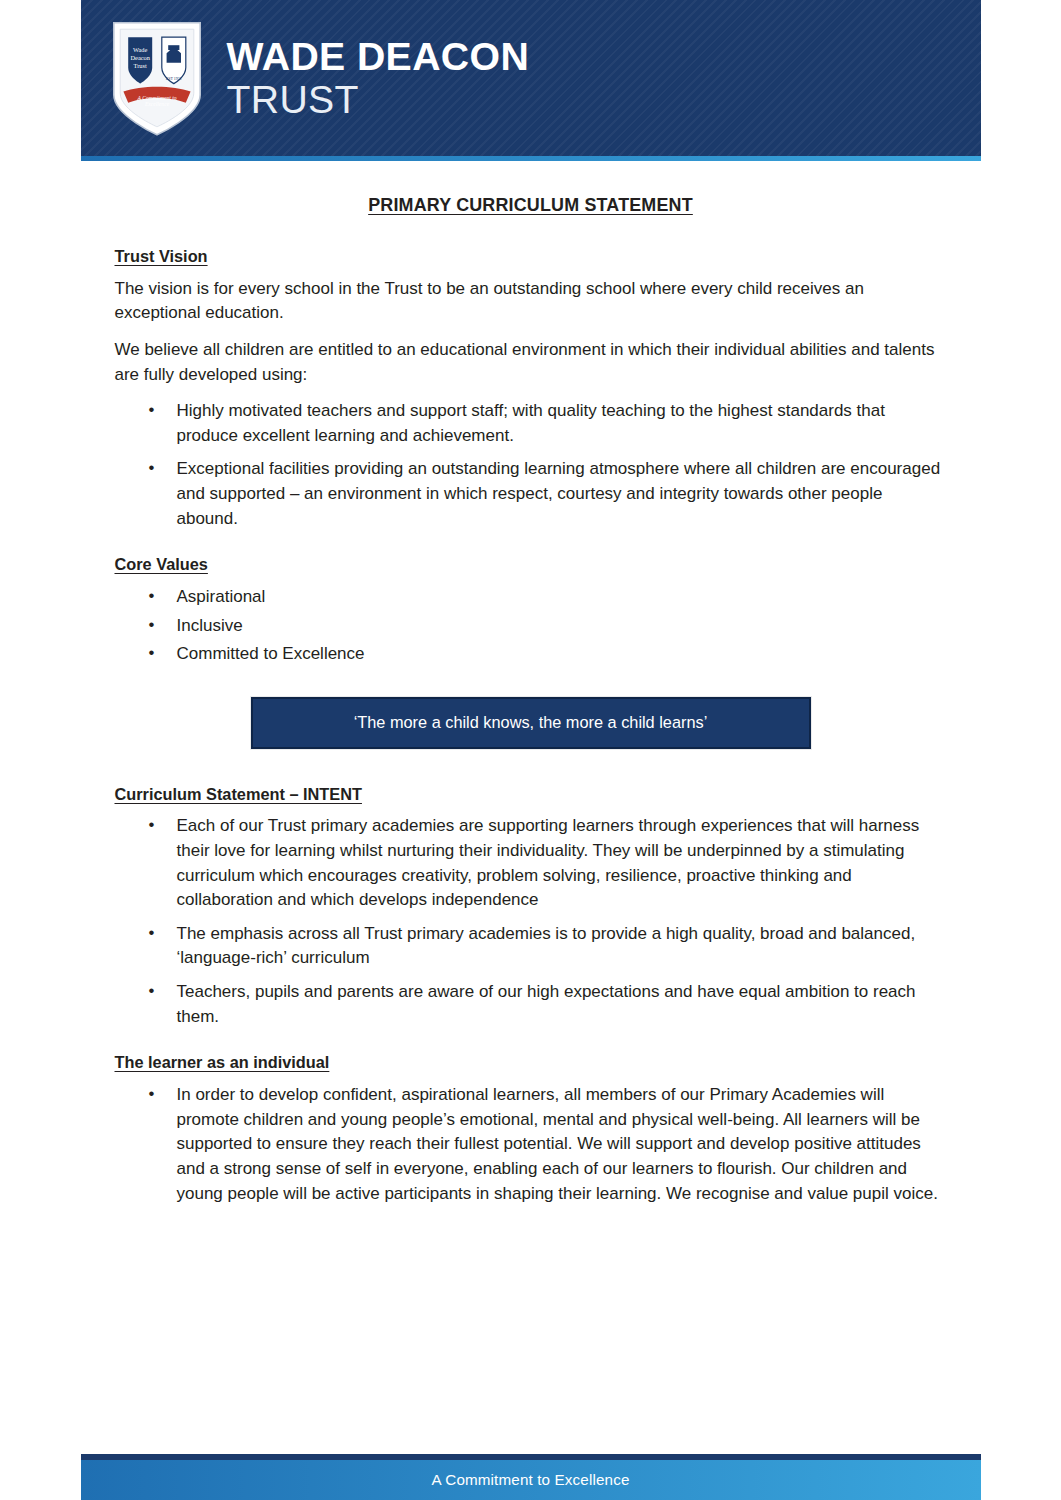Wade Deacon Trust EST 1931 A Commitment to Excellence
WADE DEACON TRUST
PRIMARY CURRICULUM STATEMENT
Trust Vision
The vision is for every school in the Trust to be an outstanding school where every child receives an exceptional education.
We believe all children are entitled to an educational environment in which their individual abilities and talents are fully developed using:
Highly motivated teachers and support staff; with quality teaching to the highest standards that produce excellent learning and achievement.
Exceptional facilities providing an outstanding learning atmosphere where all children are encouraged and supported – an environment in which respect, courtesy and integrity towards other people abound.
Core Values
Aspirational
Inclusive
Committed to Excellence
‘The more a child knows, the more a child learns’
Curriculum Statement – INTENT
Each of our Trust primary academies are supporting learners through experiences that will harness their love for learning whilst nurturing their individuality. They will be underpinned by a stimulating curriculum which encourages creativity, problem solving, resilience, proactive thinking and collaboration and which develops independence
The emphasis across all Trust primary academies is to provide a high quality, broad and balanced, ‘language-rich’ curriculum
Teachers, pupils and parents are aware of our high expectations and have equal ambition to reach them.
The learner as an individual
In order to develop confident, aspirational learners, all members of our Primary Academies will promote children and young people’s emotional, mental and physical well-being. All learners will be supported to ensure they reach their fullest potential. We will support and develop positive attitudes and a strong sense of self in everyone, enabling each of our learners to flourish. Our children and young people will be active participants in shaping their learning. We recognise and value pupil voice.
A Commitment to Excellence